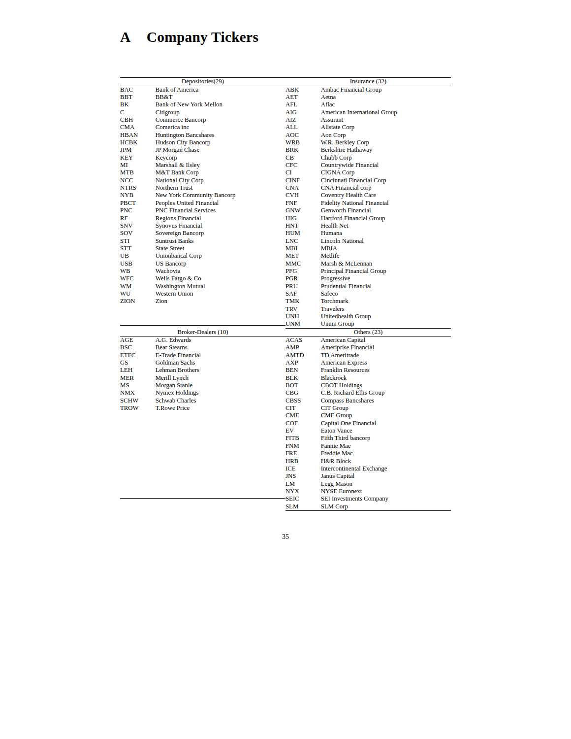ACompany Tickers
| / Depositories(29) / / BAC / Bank of America / / BBT / BB&T / / BK / Bank of New York Mellon / / C / Citigroup / / CBH / Commerce Bancorp / / CMA / Comerica inc / / HBAN / Huntington Bancshares / / HCBK / Hudson City Bancorp / / JPM / JP Morgan Chase / / KEY / Keycorp / / MI / Marshall & Ilsley / / MTB / M&T Bank Corp / / NCC / National City Corp / / NTRS / Northern Trust / / NYB / New York Community Bancorp / / PBCT / Peoples United Financial / / PNC / PNC Financial Services / / RF / Regions Financial / / SNV / Synovus Financial / / SOV / Sovereign Bancorp / / STI / Suntrust Banks / / STT / State Street / / UB / Unionbancal Corp / / USB / US Bancorp / / WB / Wachovia / / WFC / Wells Fargo & Co / / WM / Washington Mutual / / WU / Western Union / / ZION / Zion / | | / Insurance (32) / / ABK / Ambac Financial Group / / AET / Aetna / / AFL / Aflac / / AIG / American International Group / / AIZ / Assurant / / ALL / Allstate Corp / / AOC / Aon Corp / / WRB / W.R. Berkley Corp / / BRK / Berkshire Hathaway / / CB / Chubb Corp / / CFC / Countrywide Financial / / CI / CIGNA Corp / / CINF / Cincinnati Financial Corp / / CNA / CNA Financial corp / / CVH / Coventry Health Care / / FNF / Fidelity National Financial / / GNW / Genworth Financial / / HIG / Hartford Financial Group / / HNT / Health Net / / HUM / Humana / / LNC / Lincoln National / / MBI / MBIA / / MET / Metlife / / MMC / Marsh & McLennan / / PFG / Principal Financial Group / / PGR / Progressive / / PRU / Prudential Financial / / SAF / Safeco / / TMK / Torchmark / / TRV / Travelers / / UNH / Unitedhealth Group / / UNM / Unum Group / |
| / Broker-Dealers (10) / / AGE / A.G. Edwards / / BSC / Bear Stearns / / ETFC / E-Trade Financial / / GS / Goldman Sachs / / LEH / Lehman Brothers / / MER / Merill Lynch / / MS / Morgan Stanle / / NMX / Nymex Holdings / / SCHW / Schwab Charles / / TROW / T.Rowe Price / | | / Others (23) / / ACAS / American Capital / / AMP / Ameriprise Financial / / AMTD / TD Ameritrade / / AXP / American Express / / BEN / Franklin Resources / / BLK / Blackrock / / BOT / CBOT Holdings / / CBG / C.B. Richard Ellis Group / / CBSS / Compass Bancshares / / CIT / CIT Group / / CME / CME Group / / COF / Capital One Financial / / EV / Eaton Vance / / FITB / Fifth Third bancorp / / FNM / Fannie Mae / / FRE / Freddie Mac / / HRB / H&R Block / / ICE / Intercontinental Exchange / / JNS / Janus Capital / / LM / Legg Mason / / NYX / NYSE Euronext / / SEIC / SEI Investments Company / / SLM / SLM Corp / |
35